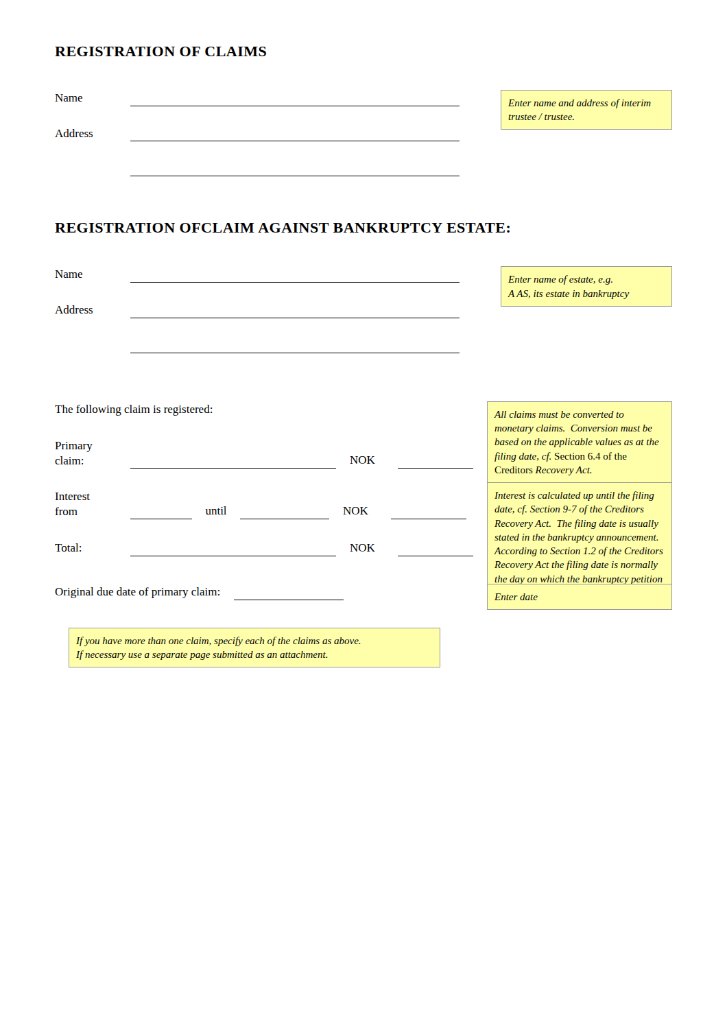REGISTRATION OF CLAIMS
Enter name and address of interim trustee / trustee.
Name
Address
REGISTRATION OFCLAIM AGAINST BANKRUPTCY ESTATE:
Enter name of estate, e.g.
A AS, its estate in bankruptcy
Name
Address
All claims must be converted to monetary claims. Conversion must be based on the applicable values as at the filing date, cf. Section 6.4 of the Creditors Recovery Act.
Interest is calculated up until the filing date, cf. Section 9-7 of the Creditors Recovery Act. The filing date is usually stated in the bankruptcy announcement. According to Section 1.2 of the Creditors Recovery Act the filing date is normally the day on which the bankruptcy petition is received by the bankruptcy court.
The following claim is registered:
Primary
claim:
NOK
Interest
from
until
NOK
Total:
NOK
Enter date
Original due date of primary claim:
If you have more than one claim, specify each of the claims as above.
If necessary use a separate page submitted as an attachment.